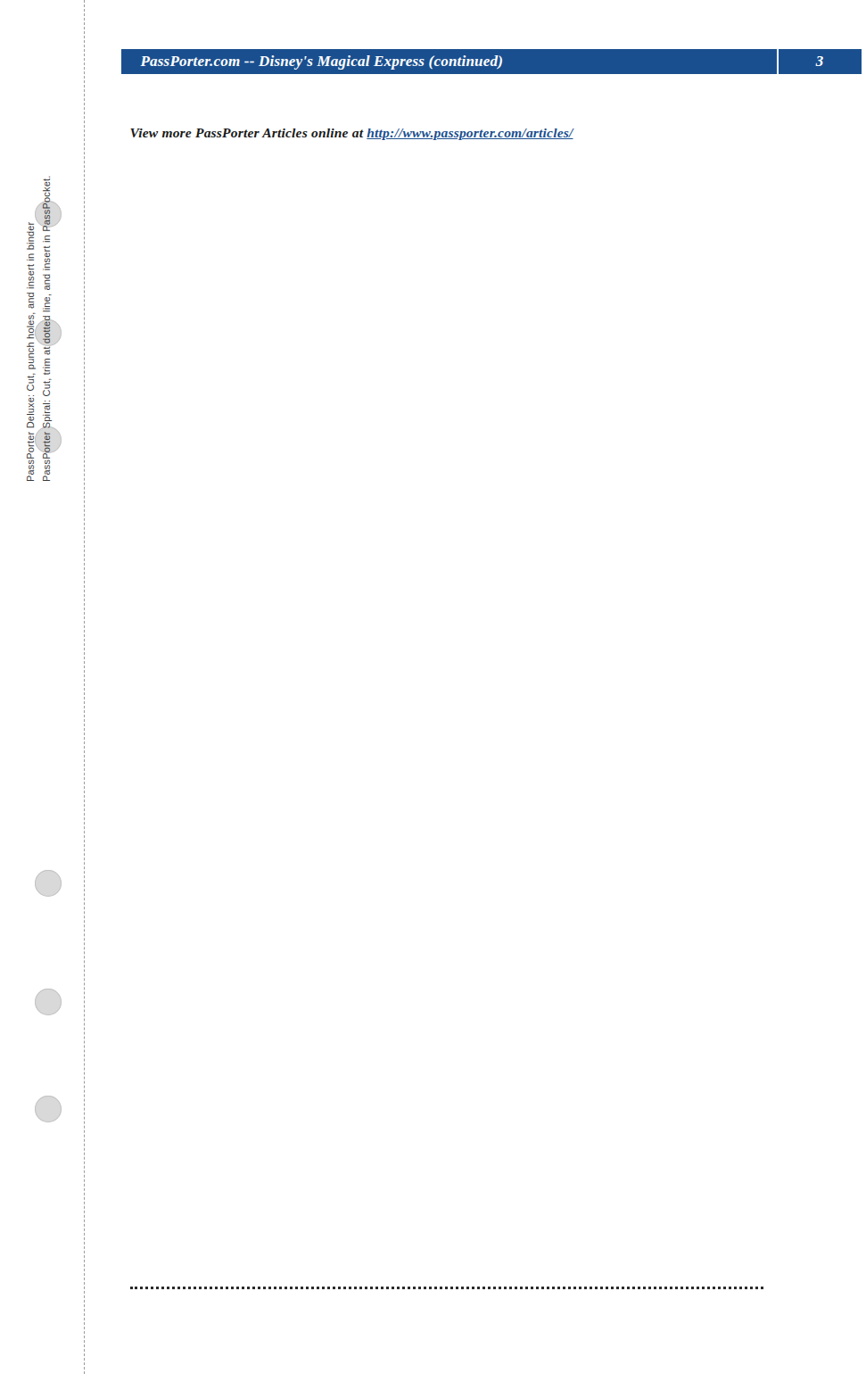PassPorter Deluxe: Cut, punch holes, and insert in binder
PassPorter Spiral: Cut, trim at dotted line, and insert in PassPocket.
PassPorter.com -- Disney's Magical Express (continued)
3
View more PassPorter Articles online at http://www.passporter.com/articles/